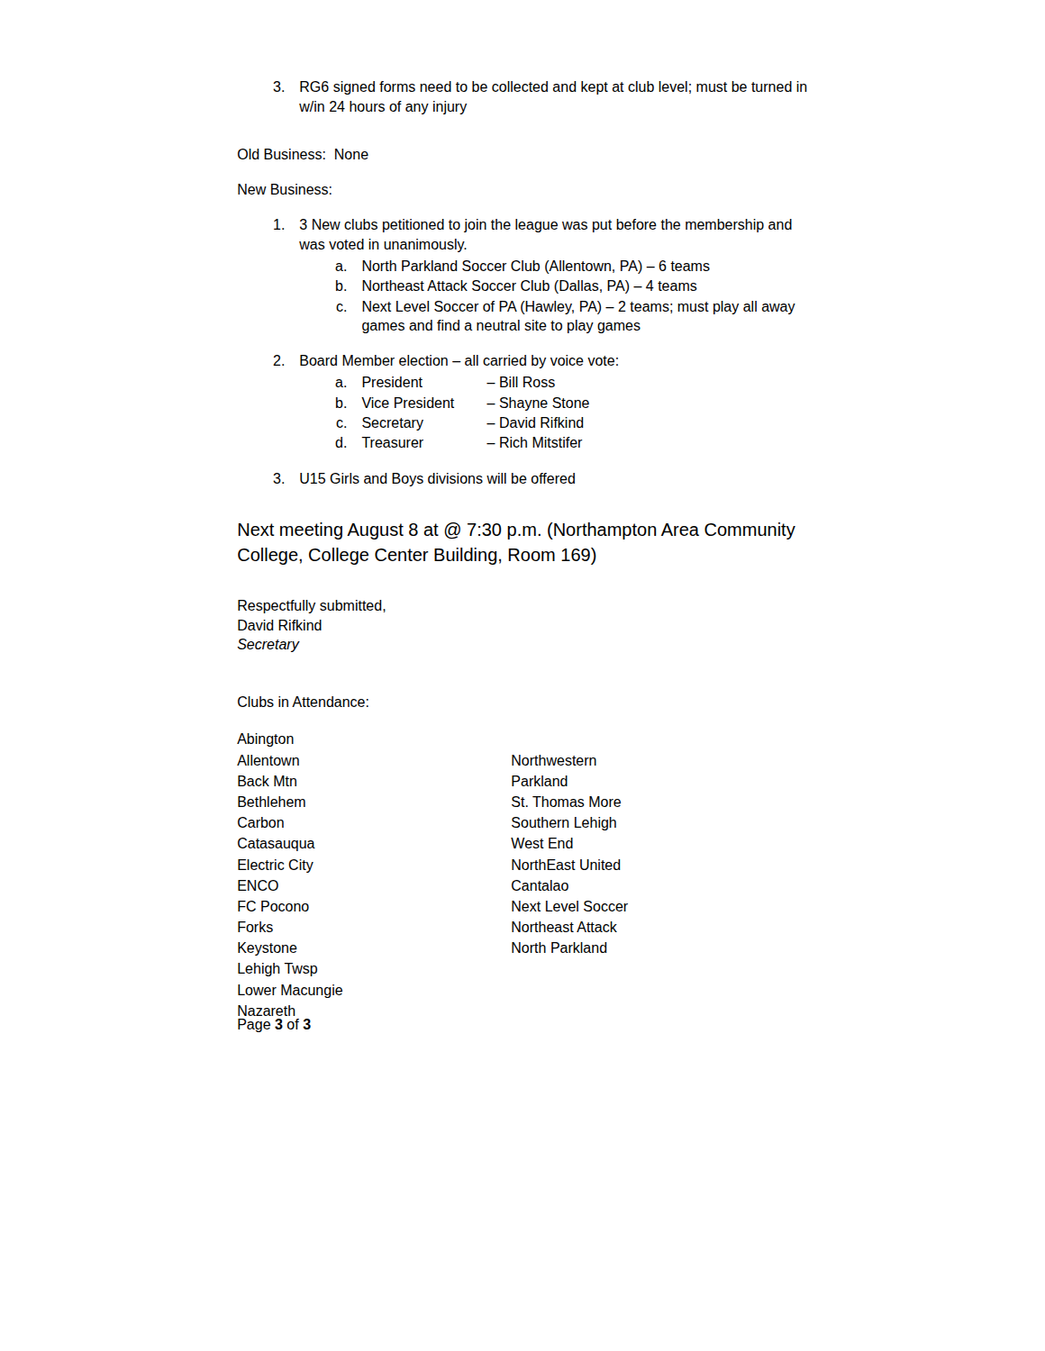RG6 signed forms need to be collected and kept at club level; must be turned in w/in 24 hours of any injury
Old Business: None
New Business:
3 New clubs petitioned to join the league was put before the membership and was voted in unanimously.
North Parkland Soccer Club (Allentown, PA) – 6 teams
Northeast Attack Soccer Club (Dallas, PA) – 4 teams
Next Level Soccer of PA (Hawley, PA) – 2 teams; must play all away games and find a neutral site to play games
Board Member election – all carried by voice vote:
President– Bill Ross
Vice President– Shayne Stone
Secretary– David Rifkind
Treasurer– Rich Mitstifer
U15 Girls and Boys divisions will be offered
Next meeting August 8 at @ 7:30 p.m. (Northampton Area Community College, College Center Building, Room 169)
Respectfully submitted,
David Rifkind
Secretary
Clubs in Attendance:
Abington
Allentown
Back Mtn
Bethlehem
Carbon
Catasauqua
Electric City
ENCO
FC Pocono
Forks
Keystone
Lehigh Twsp
Lower Macungie
Nazareth
Northwestern
Parkland
St. Thomas More
Southern Lehigh
West End
NorthEast United
Cantalao
Next Level Soccer
Northeast Attack
North Parkland
Page 3 of 3